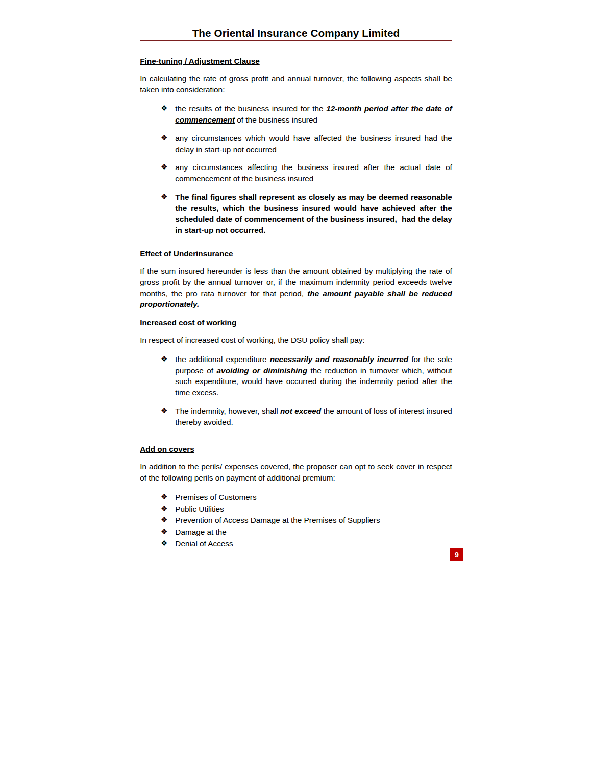The Oriental Insurance Company Limited
Fine-tuning / Adjustment Clause
In calculating the rate of gross profit and annual turnover, the following aspects shall be taken into consideration:
the results of the business insured for the 12-month period after the date of commencement of the business insured
any circumstances which would have affected the business insured had the delay in start-up not occurred
any circumstances affecting the business insured after the actual date of commencement of the business insured
The final figures shall represent as closely as may be deemed reasonable the results, which the business insured would have achieved after the scheduled date of commencement of the business insured, had the delay in start-up not occurred.
Effect of Underinsurance
If the sum insured hereunder is less than the amount obtained by multiplying the rate of gross profit by the annual turnover or, if the maximum indemnity period exceeds twelve months, the pro rata turnover for that period, the amount payable shall be reduced proportionately.
Increased cost of working
In respect of increased cost of working, the DSU policy shall pay:
the additional expenditure necessarily and reasonably incurred for the sole purpose of avoiding or diminishing the reduction in turnover which, without such expenditure, would have occurred during the indemnity period after the time excess.
The indemnity, however, shall not exceed the amount of loss of interest insured thereby avoided.
Add on covers
In addition to the perils/ expenses covered, the proposer can opt to seek cover in respect of the following perils on payment of additional premium:
Premises of Customers
Public Utilities
Prevention of Access Damage at the Premises of Suppliers
Damage at the
Denial of Access
9